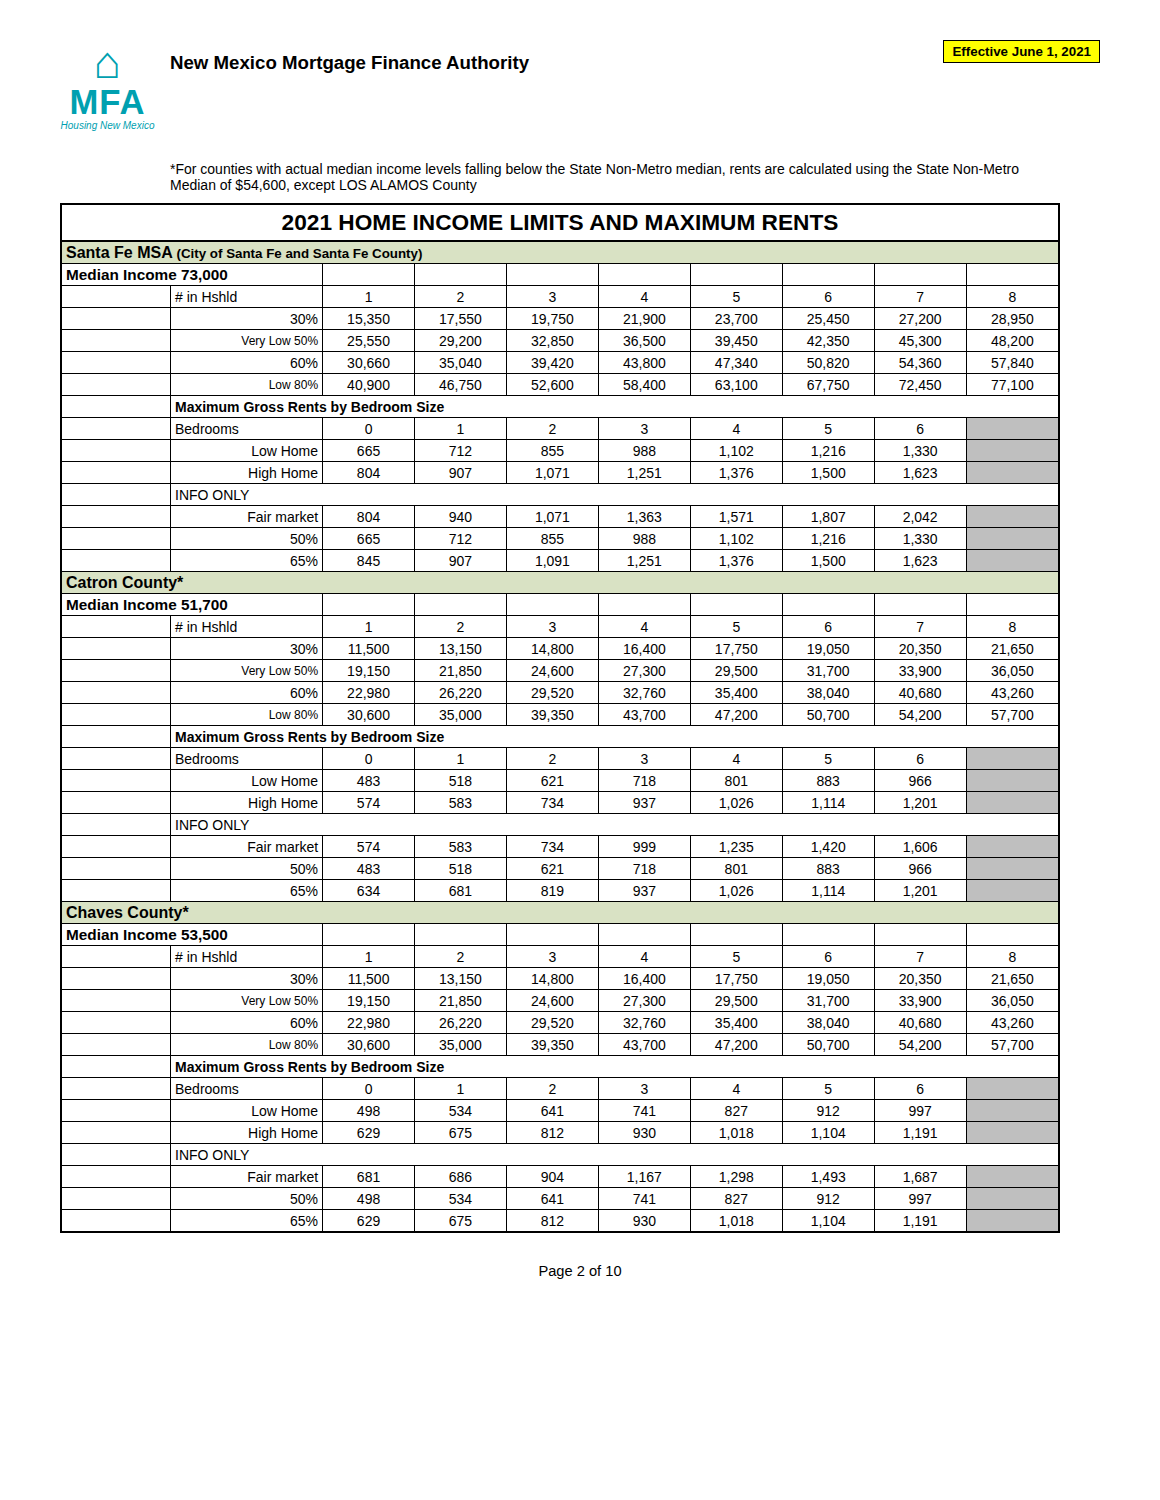⌂
MFA
Housing New Mexico
New Mexico Mortgage Finance Authority
Effective June 1, 2021
*For counties with actual median income levels falling below the State Non-Metro median, rents are calculated using the State Non-Metro Median of $54,600, except LOS ALAMOS County
| 2021 HOME INCOME LIMITS AND MAXIMUM RENTS |
| Santa Fe MSA (City of Santa Fe and Santa Fe County) |
| Median Income 73,000 | | | | | | | | |
| | # in Hshld | 1 | 2 | 3 | 4 | 5 | 6 | 7 | 8 |
| | 30% | 15,350 | 17,550 | 19,750 | 21,900 | 23,700 | 25,450 | 27,200 | 28,950 |
| | Very Low 50% | 25,550 | 29,200 | 32,850 | 36,500 | 39,450 | 42,350 | 45,300 | 48,200 |
| | 60% | 30,660 | 35,040 | 39,420 | 43,800 | 47,340 | 50,820 | 54,360 | 57,840 |
| | Low 80% | 40,900 | 46,750 | 52,600 | 58,400 | 63,100 | 67,750 | 72,450 | 77,100 |
| | Maximum Gross Rents by Bedroom Size |
| | Bedrooms | 0 | 1 | 2 | 3 | 4 | 5 | 6 | |
| | Low Home | 665 | 712 | 855 | 988 | 1,102 | 1,216 | 1,330 | |
| | High Home | 804 | 907 | 1,071 | 1,251 | 1,376 | 1,500 | 1,623 | |
| | INFO ONLY |
| | Fair market | 804 | 940 | 1,071 | 1,363 | 1,571 | 1,807 | 2,042 | |
| | 50% | 665 | 712 | 855 | 988 | 1,102 | 1,216 | 1,330 | |
| | 65% | 845 | 907 | 1,091 | 1,251 | 1,376 | 1,500 | 1,623 | |
| Catron County* |
| Median Income 51,700 | | | | | | | | |
| | # in Hshld | 1 | 2 | 3 | 4 | 5 | 6 | 7 | 8 |
| | 30% | 11,500 | 13,150 | 14,800 | 16,400 | 17,750 | 19,050 | 20,350 | 21,650 |
| | Very Low 50% | 19,150 | 21,850 | 24,600 | 27,300 | 29,500 | 31,700 | 33,900 | 36,050 |
| | 60% | 22,980 | 26,220 | 29,520 | 32,760 | 35,400 | 38,040 | 40,680 | 43,260 |
| | Low 80% | 30,600 | 35,000 | 39,350 | 43,700 | 47,200 | 50,700 | 54,200 | 57,700 |
| | Maximum Gross Rents by Bedroom Size |
| | Bedrooms | 0 | 1 | 2 | 3 | 4 | 5 | 6 | |
| | Low Home | 483 | 518 | 621 | 718 | 801 | 883 | 966 | |
| | High Home | 574 | 583 | 734 | 937 | 1,026 | 1,114 | 1,201 | |
| | INFO ONLY |
| | Fair market | 574 | 583 | 734 | 999 | 1,235 | 1,420 | 1,606 | |
| | 50% | 483 | 518 | 621 | 718 | 801 | 883 | 966 | |
| | 65% | 634 | 681 | 819 | 937 | 1,026 | 1,114 | 1,201 | |
| Chaves County* |
| Median Income 53,500 | | | | | | | | |
| | # in Hshld | 1 | 2 | 3 | 4 | 5 | 6 | 7 | 8 |
| | 30% | 11,500 | 13,150 | 14,800 | 16,400 | 17,750 | 19,050 | 20,350 | 21,650 |
| | Very Low 50% | 19,150 | 21,850 | 24,600 | 27,300 | 29,500 | 31,700 | 33,900 | 36,050 |
| | 60% | 22,980 | 26,220 | 29,520 | 32,760 | 35,400 | 38,040 | 40,680 | 43,260 |
| | Low 80% | 30,600 | 35,000 | 39,350 | 43,700 | 47,200 | 50,700 | 54,200 | 57,700 |
| | Maximum Gross Rents by Bedroom Size |
| | Bedrooms | 0 | 1 | 2 | 3 | 4 | 5 | 6 | |
| | Low Home | 498 | 534 | 641 | 741 | 827 | 912 | 997 | |
| | High Home | 629 | 675 | 812 | 930 | 1,018 | 1,104 | 1,191 | |
| | INFO ONLY |
| | Fair market | 681 | 686 | 904 | 1,167 | 1,298 | 1,493 | 1,687 | |
| | 50% | 498 | 534 | 641 | 741 | 827 | 912 | 997 | |
| | 65% | 629 | 675 | 812 | 930 | 1,018 | 1,104 | 1,191 | |
Page 2 of 10